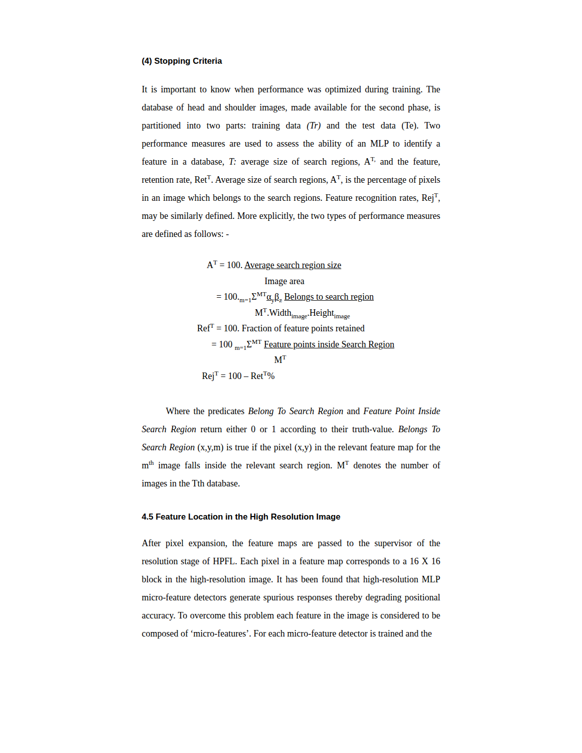(4) Stopping Criteria
It is important to know when performance was optimized during training. The database of head and shoulder images, made available for the second phase, is partitioned into two parts: training data (Tr) and the test data (Te). Two performance measures are used to assess the ability of an MLP to identify a feature in a database, T: average size of search regions, AT, and the feature, retention rate, RetT. Average size of search regions, AT, is the percentage of pixels in an image which belongs to the search regions. Feature recognition rates, RejT, may be similarly defined. More explicitly, the two types of performance measures are defined as follows: -
AT = 100. Average search region size
Image area
= 100.m=1ΣMTαyβz Belongs to search region
MT.Widthimage.Heightimage
RefT = 100. Fraction of feature points retained
= 100 m=1ΣMT Feature points inside Search Region
MT
RejT = 100 – RetT%
Where the predicates Belong To Search Region and Feature Point Inside Search Region return either 0 or 1 according to their truth-value. Belongs To Search Region (x,y,m) is true if the pixel (x,y) in the relevant feature map for the mth image falls inside the relevant search region. MT denotes the number of images in the Tth database.
4.5 Feature Location in the High Resolution Image
After pixel expansion, the feature maps are passed to the supervisor of the resolution stage of HPFL. Each pixel in a feature map corresponds to a 16 X 16 block in the high-resolution image. It has been found that high-resolution MLP micro-feature detectors generate spurious responses thereby degrading positional accuracy. To overcome this problem each feature in the image is considered to be composed of ‘micro-features’. For each micro-feature detector is trained and the